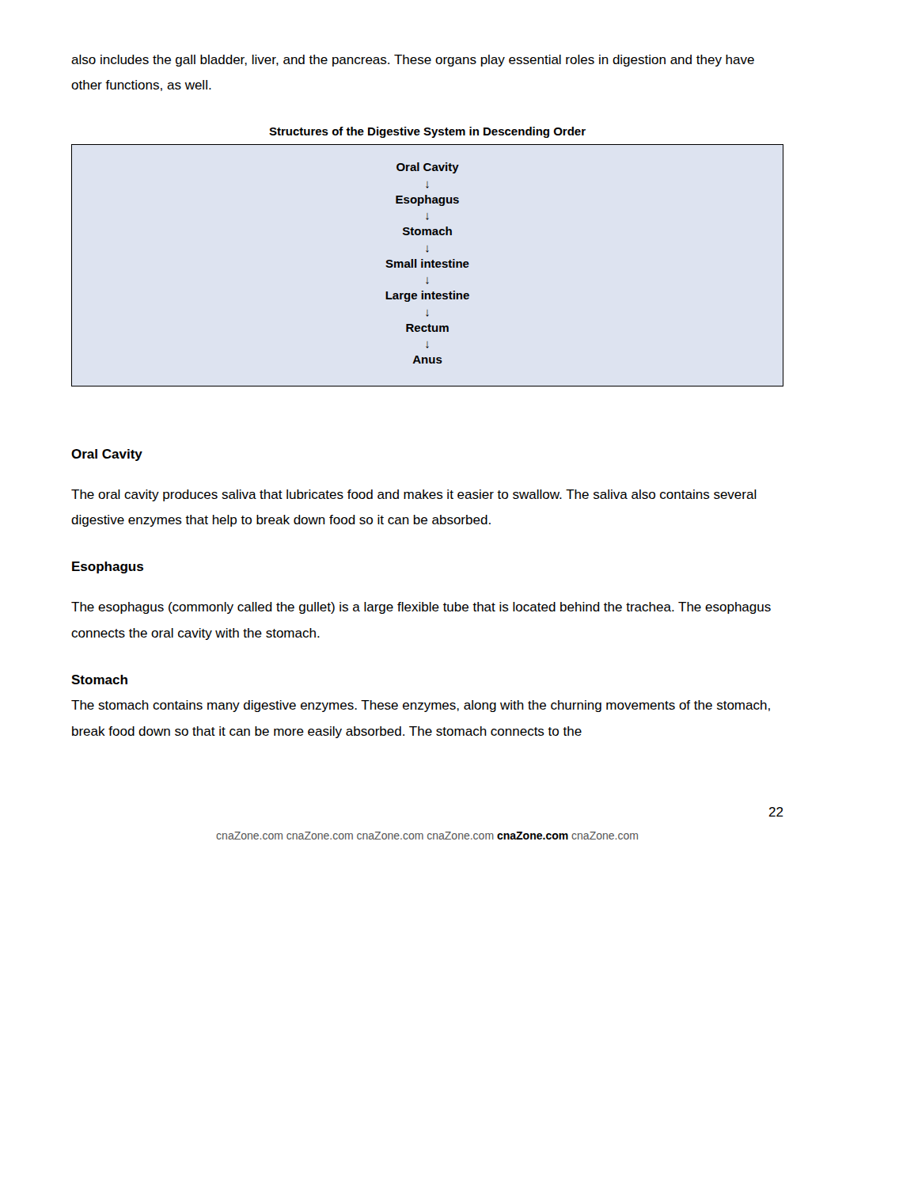also includes the gall bladder, liver, and the pancreas. These organs play essential roles in digestion and they have other functions, as well.
Structures of the Digestive System in Descending Order
Oral Cavity
↓
Esophagus
↓
Stomach
↓
Small intestine
↓
Large intestine
↓
Rectum
↓
Anus
Oral Cavity
The oral cavity produces saliva that lubricates food and makes it easier to swallow. The saliva also contains several digestive enzymes that help to break down food so it can be absorbed.
Esophagus
The esophagus (commonly called the gullet) is a large flexible tube that is located behind the trachea. The esophagus connects the oral cavity with the stomach.
Stomach
The stomach contains many digestive enzymes. These enzymes, along with the churning movements of the stomach, break food down so that it can be more easily absorbed. The stomach connects to the
22
cnaZone.com cnaZone.com cnaZone.com cnaZone.com cnaZone.com cnaZone.com